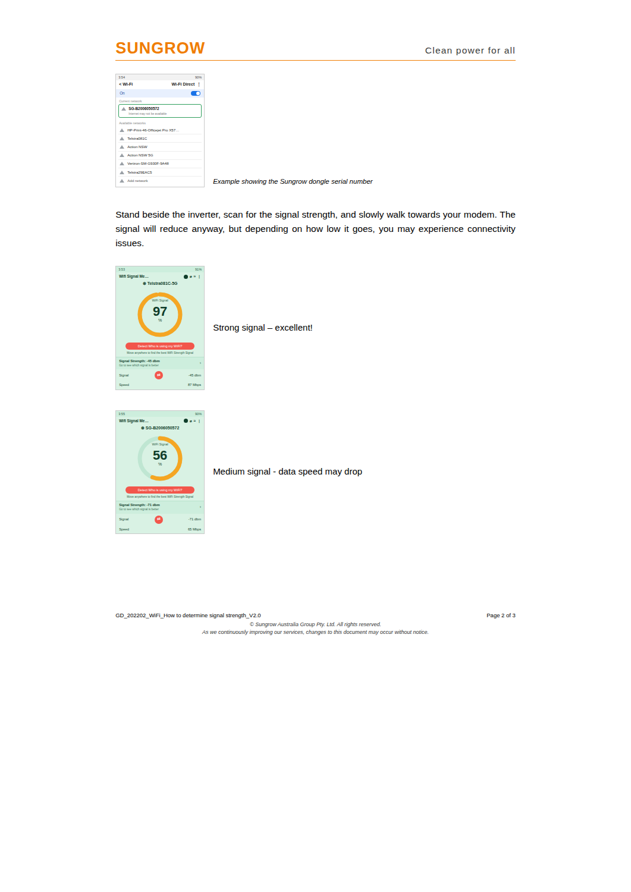SUNGROW
Clean power for all
3:5490%
< Wi-Fi Wi-Fi Direct ⋮
On
Current network
SG-B2006050572
Internet may not be available
Available networks
HP-Print-46-Officejet Pro X57…
Telstra081C
Action NSW
Action NSW 5G
Verizon-SM-G930F-9A48
Telstra29EAC5
Add network
Example showing the Sungrow dongle serial number
Stand beside the inverter, scan for the signal strength, and slowly walk towards your modem. The signal will reduce anyway, but depending on how low it goes, you may experience connectivity issues.
3:5391%
Wifi Signal Me… ⌀≈⋮
⊗ Telstra081C-5G
WiFi Signal
97
%
Detect Who is using my WiFi?
Move anywhere to find the best WiFi Strength Signal
Signal Strength: -45 dbm
Go to see which signal is better ›
Signal ⇄ -45 dbm
Speed 87 Mbps
Strong signal – excellent!
3:5590%
Wifi Signal Me… ⌀≈⋮
⊗ SG-B2006050572
WiFi Signal
56
%
Detect Who is using my WiFi?
Move anywhere to find the best WiFi Strength Signal
Signal Strength: -71 dbm
Go to see which signal is better ›
Signal ⇄ -71 dbm
Speed 65 Mbps
Medium signal - data speed may drop
GD_202202_WiFi_How to determine signal strength_V2.0 Page 2 of 3
© Sungrow Australia Group Pty. Ltd. All rights reserved.
As we continuously improving our services, changes to this document may occur without notice.